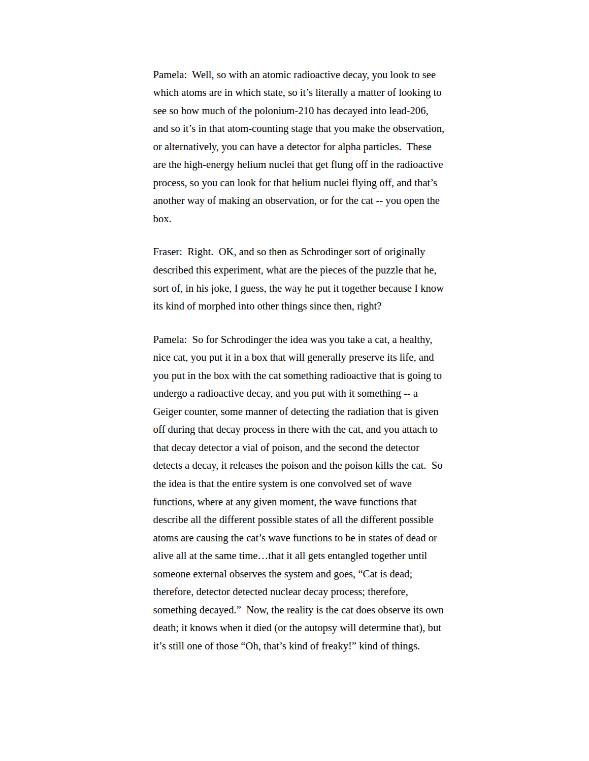Pamela: Well, so with an atomic radioactive decay, you look to see which atoms are in which state, so it’s literally a matter of looking to see so how much of the polonium-210 has decayed into lead-206, and so it’s in that atom-counting stage that you make the observation, or alternatively, you can have a detector for alpha particles. These are the high-energy helium nuclei that get flung off in the radioactive process, so you can look for that helium nuclei flying off, and that’s another way of making an observation, or for the cat -- you open the box.
Fraser: Right. OK, and so then as Schrodinger sort of originally described this experiment, what are the pieces of the puzzle that he, sort of, in his joke, I guess, the way he put it together because I know its kind of morphed into other things since then, right?
Pamela: So for Schrodinger the idea was you take a cat, a healthy, nice cat, you put it in a box that will generally preserve its life, and you put in the box with the cat something radioactive that is going to undergo a radioactive decay, and you put with it something -- a Geiger counter, some manner of detecting the radiation that is given off during that decay process in there with the cat, and you attach to that decay detector a vial of poison, and the second the detector detects a decay, it releases the poison and the poison kills the cat. So the idea is that the entire system is one convolved set of wave functions, where at any given moment, the wave functions that describe all the different possible states of all the different possible atoms are causing the cat’s wave functions to be in states of dead or alive all at the same time…that it all gets entangled together until someone external observes the system and goes, “Cat is dead; therefore, detector detected nuclear decay process; therefore, something decayed.” Now, the reality is the cat does observe its own death; it knows when it died (or the autopsy will determine that), but it’s still one of those “Oh, that’s kind of freaky!” kind of things.